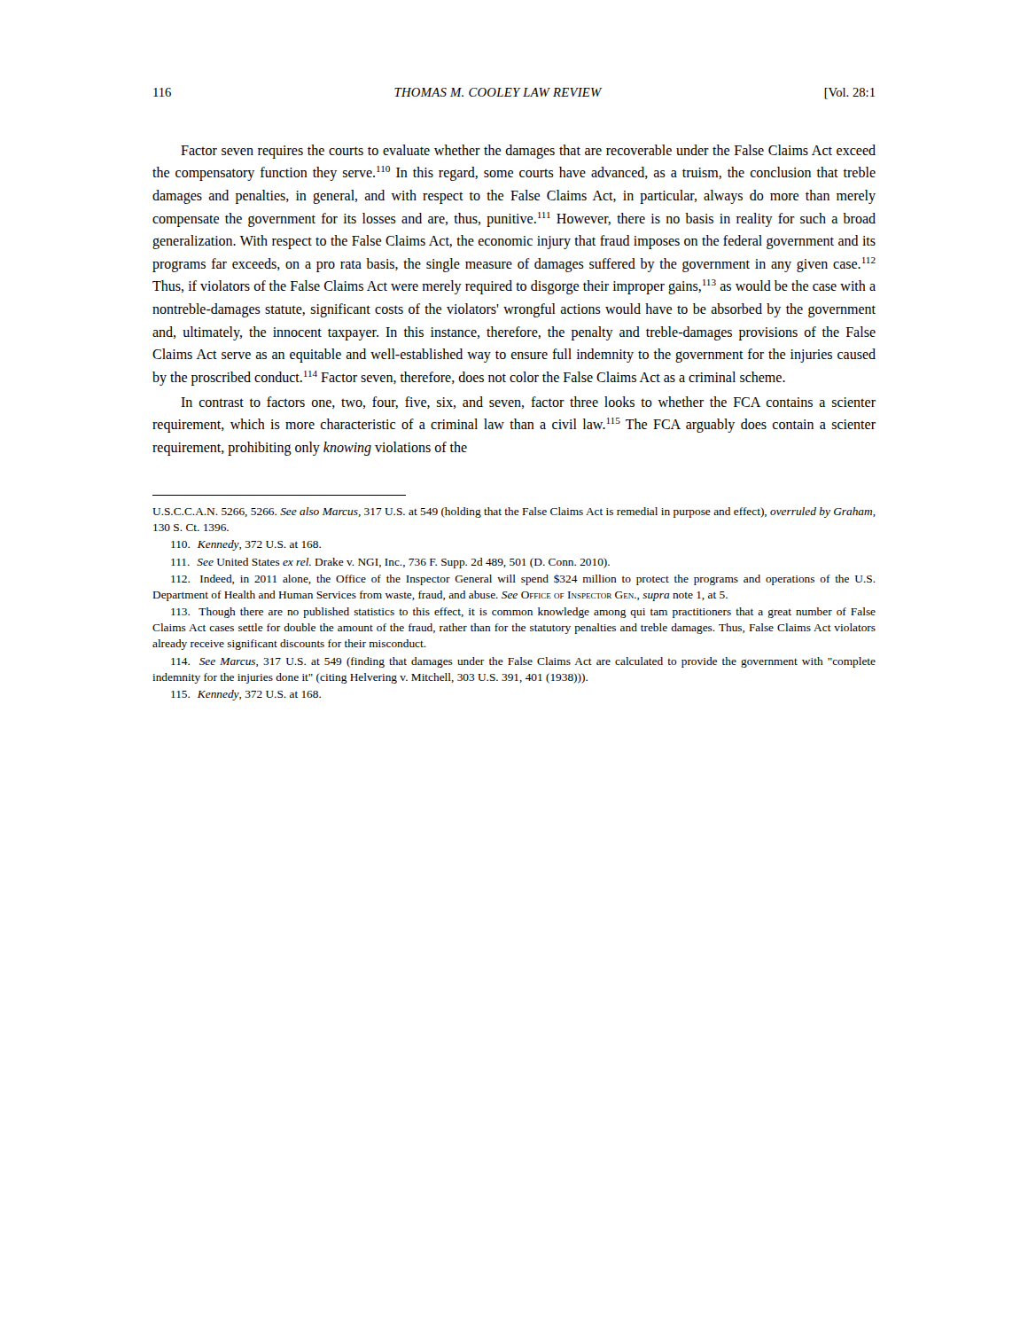116 THOMAS M. COOLEY LAW REVIEW [Vol. 28:1
Factor seven requires the courts to evaluate whether the damages that are recoverable under the False Claims Act exceed the compensatory function they serve.110 In this regard, some courts have advanced, as a truism, the conclusion that treble damages and penalties, in general, and with respect to the False Claims Act, in particular, always do more than merely compensate the government for its losses and are, thus, punitive.111 However, there is no basis in reality for such a broad generalization. With respect to the False Claims Act, the economic injury that fraud imposes on the federal government and its programs far exceeds, on a pro rata basis, the single measure of damages suffered by the government in any given case.112 Thus, if violators of the False Claims Act were merely required to disgorge their improper gains,113 as would be the case with a nontreble-damages statute, significant costs of the violators' wrongful actions would have to be absorbed by the government and, ultimately, the innocent taxpayer. In this instance, therefore, the penalty and treble-damages provisions of the False Claims Act serve as an equitable and well-established way to ensure full indemnity to the government for the injuries caused by the proscribed conduct.114 Factor seven, therefore, does not color the False Claims Act as a criminal scheme.
In contrast to factors one, two, four, five, six, and seven, factor three looks to whether the FCA contains a scienter requirement, which is more characteristic of a criminal law than a civil law.115 The FCA arguably does contain a scienter requirement, prohibiting only knowing violations of the
U.S.C.C.A.N. 5266, 5266. See also Marcus, 317 U.S. at 549 (holding that the False Claims Act is remedial in purpose and effect), overruled by Graham, 130 S. Ct. 1396.
110. Kennedy, 372 U.S. at 168.
111. See United States ex rel. Drake v. NGI, Inc., 736 F. Supp. 2d 489, 501 (D. Conn. 2010).
112. Indeed, in 2011 alone, the Office of the Inspector General will spend $324 million to protect the programs and operations of the U.S. Department of Health and Human Services from waste, fraud, and abuse. See Office of Inspector Gen., supra note 1, at 5.
113. Though there are no published statistics to this effect, it is common knowledge among qui tam practitioners that a great number of False Claims Act cases settle for double the amount of the fraud, rather than for the statutory penalties and treble damages. Thus, False Claims Act violators already receive significant discounts for their misconduct.
114. See Marcus, 317 U.S. at 549 (finding that damages under the False Claims Act are calculated to provide the government with "complete indemnity for the injuries done it" (citing Helvering v. Mitchell, 303 U.S. 391, 401 (1938))).
115. Kennedy, 372 U.S. at 168.